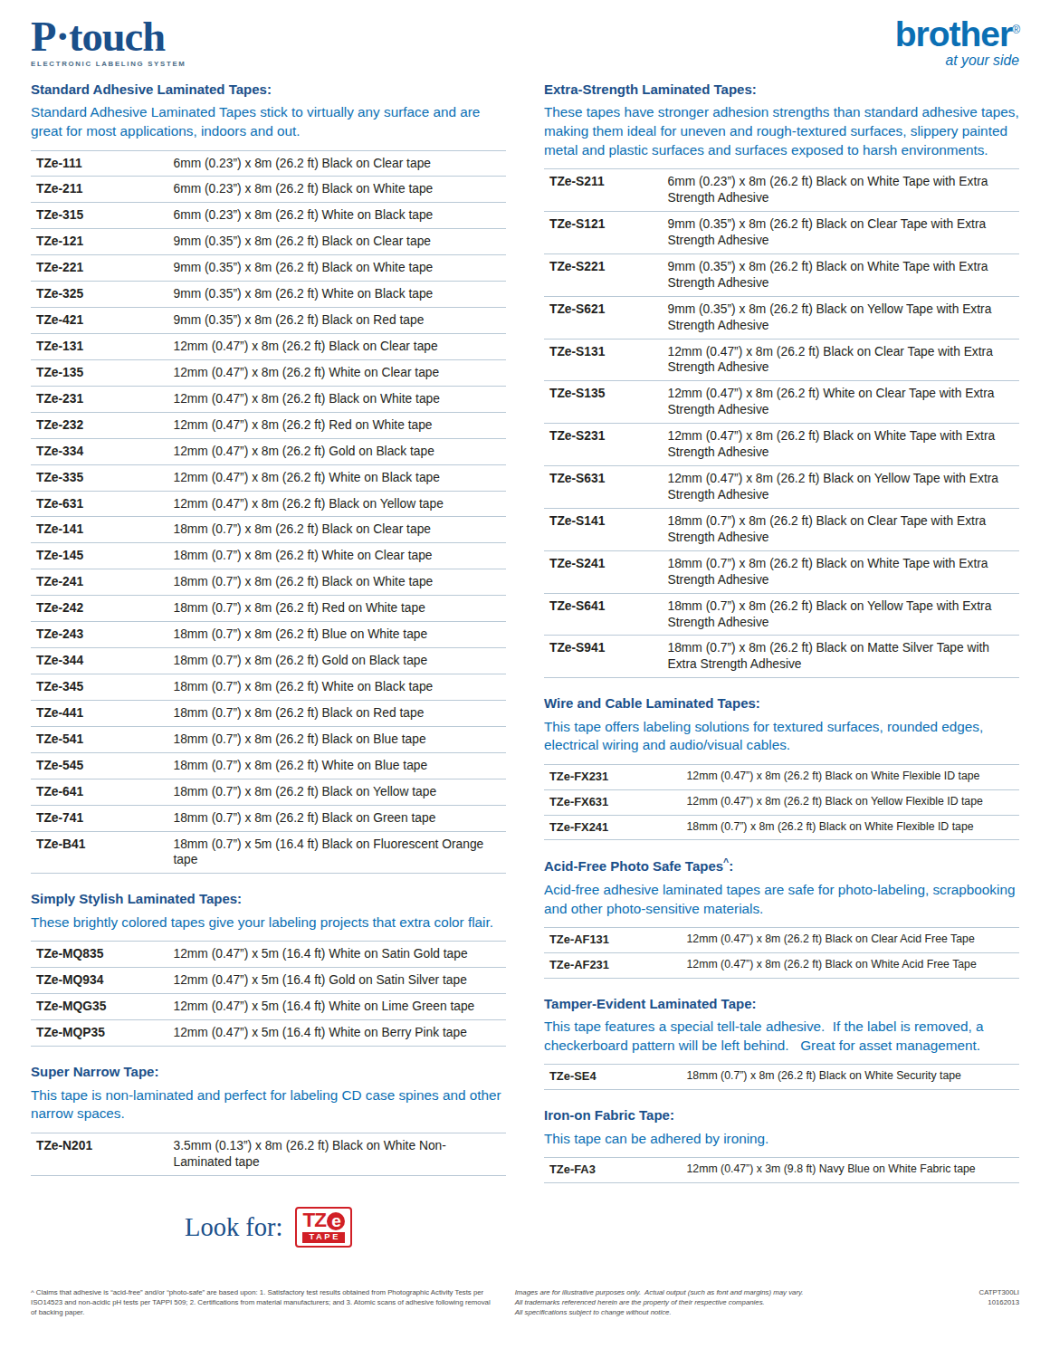P·touch Electronic Labeling System
brother® at your side
Standard Adhesive Laminated Tapes:
Standard Adhesive Laminated Tapes stick to virtually any surface and are great for most applications, indoors and out.
| TZe-111 | 6mm (0.23”) x 8m (26.2 ft) Black on Clear tape |
| TZe-211 | 6mm (0.23”) x 8m (26.2 ft) Black on White tape |
| TZe-315 | 6mm (0.23”) x 8m (26.2 ft) White on Black tape |
| TZe-121 | 9mm (0.35”) x 8m (26.2 ft) Black on Clear tape |
| TZe-221 | 9mm (0.35”) x 8m (26.2 ft) Black on White tape |
| TZe-325 | 9mm (0.35”) x 8m (26.2 ft) White on Black tape |
| TZe-421 | 9mm (0.35”) x 8m (26.2 ft) Black on Red tape |
| TZe-131 | 12mm (0.47”) x 8m (26.2 ft) Black on Clear tape |
| TZe-135 | 12mm (0.47”) x 8m (26.2 ft) White on Clear tape |
| TZe-231 | 12mm (0.47”) x 8m (26.2 ft) Black on White tape |
| TZe-232 | 12mm (0.47”) x 8m (26.2 ft) Red on White tape |
| TZe-334 | 12mm (0.47”) x 8m (26.2 ft) Gold on Black tape |
| TZe-335 | 12mm (0.47”) x 8m (26.2 ft) White on Black tape |
| TZe-631 | 12mm (0.47”) x 8m (26.2 ft) Black on Yellow tape |
| TZe-141 | 18mm (0.7”) x 8m (26.2 ft) Black on Clear tape |
| TZe-145 | 18mm (0.7”) x 8m (26.2 ft) White on Clear tape |
| TZe-241 | 18mm (0.7”) x 8m (26.2 ft) Black on White tape |
| TZe-242 | 18mm (0.7”) x 8m (26.2 ft) Red on White tape |
| TZe-243 | 18mm (0.7”) x 8m (26.2 ft) Blue on White tape |
| TZe-344 | 18mm (0.7”) x 8m (26.2 ft) Gold on Black tape |
| TZe-345 | 18mm (0.7”) x 8m (26.2 ft) White on Black tape |
| TZe-441 | 18mm (0.7”) x 8m (26.2 ft) Black on Red tape |
| TZe-541 | 18mm (0.7”) x 8m (26.2 ft) Black on Blue tape |
| TZe-545 | 18mm (0.7”) x 8m (26.2 ft) White on Blue tape |
| TZe-641 | 18mm (0.7”) x 8m (26.2 ft) Black on Yellow tape |
| TZe-741 | 18mm (0.7”) x 8m (26.2 ft) Black on Green tape |
| TZe-B41 | 18mm (0.7”) x 5m (16.4 ft) Black on Fluorescent Orange tape |
Simply Stylish Laminated Tapes:
These brightly colored tapes give your labeling projects that extra color flair.
| TZe-MQ835 | 12mm (0.47”) x 5m (16.4 ft) White on Satin Gold tape |
| TZe-MQ934 | 12mm (0.47”) x 5m (16.4 ft) Gold on Satin Silver tape |
| TZe-MQG35 | 12mm (0.47”) x 5m (16.4 ft) White on Lime Green tape |
| TZe-MQP35 | 12mm (0.47”) x 5m (16.4 ft) White on Berry Pink tape |
Super Narrow Tape:
This tape is non-laminated and perfect for labeling CD case spines and other narrow spaces.
| TZe-N201 | 3.5mm (0.13”) x 8m (26.2 ft) Black on White Non-Laminated tape |
Look for: TZe TAPE
Extra-Strength Laminated Tapes:
These tapes have stronger adhesion strengths than standard adhesive tapes, making them ideal for uneven and rough-textured surfaces, slippery painted metal and plastic surfaces and surfaces exposed to harsh environments.
| TZe-S211 | 6mm (0.23”) x 8m (26.2 ft) Black on White Tape with Extra Strength Adhesive |
| TZe-S121 | 9mm (0.35”) x 8m (26.2 ft) Black on Clear Tape with Extra Strength Adhesive |
| TZe-S221 | 9mm (0.35”) x 8m (26.2 ft) Black on White Tape with Extra Strength Adhesive |
| TZe-S621 | 9mm (0.35”) x 8m (26.2 ft) Black on Yellow Tape with Extra Strength Adhesive |
| TZe-S131 | 12mm (0.47”) x 8m (26.2 ft) Black on Clear Tape with Extra Strength Adhesive |
| TZe-S135 | 12mm (0.47”) x 8m (26.2 ft) White on Clear Tape with Extra Strength Adhesive |
| TZe-S231 | 12mm (0.47”) x 8m (26.2 ft) Black on White Tape with Extra Strength Adhesive |
| TZe-S631 | 12mm (0.47”) x 8m (26.2 ft) Black on Yellow Tape with Extra Strength Adhesive |
| TZe-S141 | 18mm (0.7”) x 8m (26.2 ft) Black on Clear Tape with Extra Strength Adhesive |
| TZe-S241 | 18mm (0.7”) x 8m (26.2 ft) Black on White Tape with Extra Strength Adhesive |
| TZe-S641 | 18mm (0.7”) x 8m (26.2 ft) Black on Yellow Tape with Extra Strength Adhesive |
| TZe-S941 | 18mm (0.7”) x 8m (26.2 ft) Black on Matte Silver Tape with Extra Strength Adhesive |
Wire and Cable Laminated Tapes:
This tape offers labeling solutions for textured surfaces, rounded edges, electrical wiring and audio/visual cables.
| TZe-FX231 | 12mm (0.47”) x 8m (26.2 ft) Black on White Flexible ID tape |
| TZe-FX631 | 12mm (0.47”) x 8m (26.2 ft) Black on Yellow Flexible ID tape |
| TZe-FX241 | 18mm (0.7”) x 8m (26.2 ft) Black on White Flexible ID tape |
Acid-Free Photo Safe Tapes^:
Acid-free adhesive laminated tapes are safe for photo-labeling, scrapbooking and other photo-sensitive materials.
| TZe-AF131 | 12mm (0.47”) x 8m (26.2 ft) Black on Clear Acid Free Tape |
| TZe-AF231 | 12mm (0.47”) x 8m (26.2 ft) Black on White Acid Free Tape |
Tamper-Evident Laminated Tape:
This tape features a special tell-tale adhesive. If the label is removed, a checkerboard pattern will be left behind. Great for asset management.
| TZe-SE4 | 18mm (0.7”) x 8m (26.2 ft) Black on White Security tape |
Iron-on Fabric Tape:
This tape can be adhered by ironing.
| TZe-FA3 | 12mm (0.47”) x 3m (9.8 ft) Navy Blue on White Fabric tape |
^ Claims that adhesive is “acid-free” and/or “photo-safe” are based upon: 1. Satisfactory test results obtained from Photographic Activity Tests per ISO14523 and non-acidic pH tests per TAPPI 509; 2. Certifications from material manufacturers; and 3. Atomic scans of adhesive following removal of backing paper.
Images are for illustrative purposes only. Actual output (such as font and margins) may vary.
All trademarks referenced herein are the property of their respective companies.
All specifications subject to change without notice.
CATPT300LI
10162013